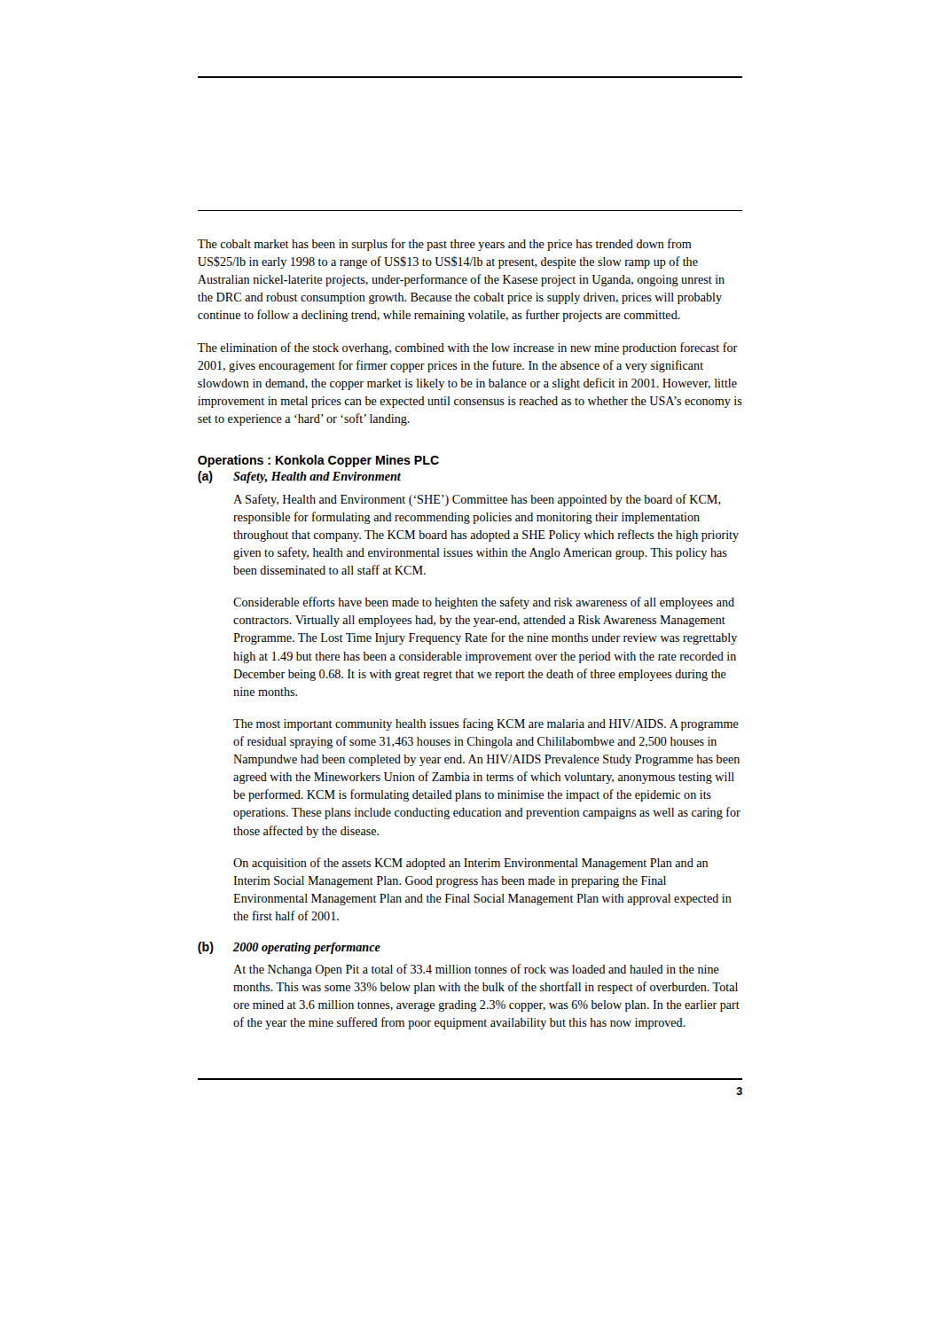The cobalt market has been in surplus for the past three years and the price has trended down from US$25/lb in early 1998 to a range of US$13 to US$14/lb at present, despite the slow ramp up of the Australian nickel-laterite projects, under-performance of the Kasese project in Uganda, ongoing unrest in the DRC and robust consumption growth. Because the cobalt price is supply driven, prices will probably continue to follow a declining trend, while remaining volatile, as further projects are committed.
The elimination of the stock overhang, combined with the low increase in new mine production forecast for 2001, gives encouragement for firmer copper prices in the future. In the absence of a very significant slowdown in demand, the copper market is likely to be in balance or a slight deficit in 2001. However, little improvement in metal prices can be expected until consensus is reached as to whether the USA’s economy is set to experience a ‘hard’ or ‘soft’ landing.
Operations : Konkola Copper Mines PLC
(a)
Safety, Health and Environment
A Safety, Health and Environment (‘SHE’) Committee has been appointed by the board of KCM, responsible for formulating and recommending policies and monitoring their implementation throughout that company. The KCM board has adopted a SHE Policy which reflects the high priority given to safety, health and environmental issues within the Anglo American group. This policy has been disseminated to all staff at KCM.
Considerable efforts have been made to heighten the safety and risk awareness of all employees and contractors. Virtually all employees had, by the year-end, attended a Risk Awareness Management Programme. The Lost Time Injury Frequency Rate for the nine months under review was regrettably high at 1.49 but there has been a considerable improvement over the period with the rate recorded in December being 0.68. It is with great regret that we report the death of three employees during the nine months.
The most important community health issues facing KCM are malaria and HIV/AIDS. A programme of residual spraying of some 31,463 houses in Chingola and Chililabombwe and 2,500 houses in Nampundwe had been completed by year end. An HIV/AIDS Prevalence Study Programme has been agreed with the Mineworkers Union of Zambia in terms of which voluntary, anonymous testing will be performed. KCM is formulating detailed plans to minimise the impact of the epidemic on its operations. These plans include conducting education and prevention campaigns as well as caring for those affected by the disease.
On acquisition of the assets KCM adopted an Interim Environmental Management Plan and an Interim Social Management Plan. Good progress has been made in preparing the Final Environmental Management Plan and the Final Social Management Plan with approval expected in the first half of 2001.
(b)
2000 operating performance
At the Nchanga Open Pit a total of 33.4 million tonnes of rock was loaded and hauled in the nine months. This was some 33% below plan with the bulk of the shortfall in respect of overburden. Total ore mined at 3.6 million tonnes, average grading 2.3% copper, was 6% below plan. In the earlier part of the year the mine suffered from poor equipment availability but this has now improved.
3